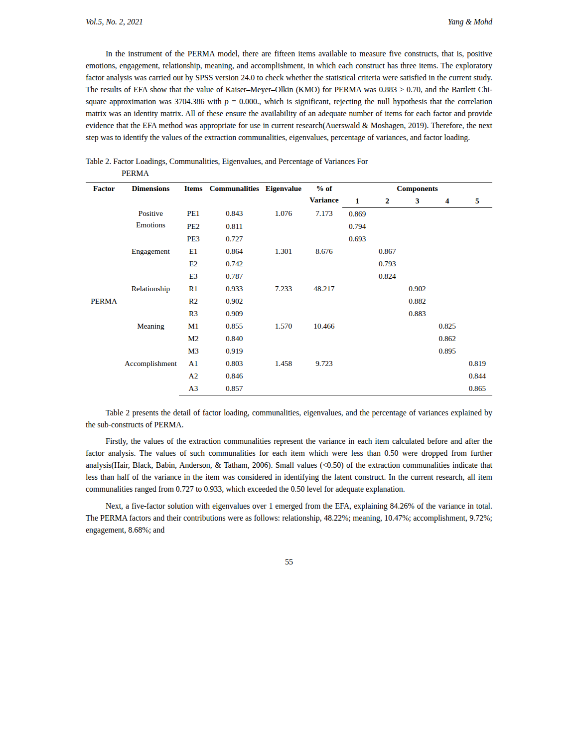Vol.5, No. 2, 2021 Yang & Mohd
In the instrument of the PERMA model, there are fifteen items available to measure five constructs, that is, positive emotions, engagement, relationship, meaning, and accomplishment, in which each construct has three items. The exploratory factor analysis was carried out by SPSS version 24.0 to check whether the statistical criteria were satisfied in the current study. The results of EFA show that the value of Kaiser–Meyer–Olkin (KMO) for PERMA was 0.883 > 0.70, and the Bartlett Chi-square approximation was 3704.386 with p = 0.000., which is significant, rejecting the null hypothesis that the correlation matrix was an identity matrix. All of these ensure the availability of an adequate number of items for each factor and provide evidence that the EFA method was appropriate for use in current research(Auerswald & Moshagen, 2019). Therefore, the next step was to identify the values of the extraction communalities, eigenvalues, percentage of variances, and factor loading.
Table 2. Factor Loadings, Communalities, Eigenvalues, and Percentage of Variances For
PERMA
| Factor | Dimensions | Items | Communalities | Eigenvalue | % of Variance | Components |
| --- | --- | --- | --- | --- | --- | --- |
| 1 | 2 | 3 | 4 | 5 |
| PERMA | Positive Emotions | PE1 | 0.843 | 1.076 | 7.173 | 0.869 | | | | |
| PE2 | 0.811 | | | 0.794 | | | | |
| PE3 | 0.727 | | | 0.693 | | | | |
| Engagement | E1 | 0.864 | 1.301 | 8.676 | | 0.867 | | | |
| E2 | 0.742 | | | | 0.793 | | | |
| E3 | 0.787 | | | | 0.824 | | | |
| Relationship | R1 | 0.933 | 7.233 | 48.217 | | | 0.902 | | |
| R2 | 0.902 | | | | | 0.882 | | |
| R3 | 0.909 | | | | | 0.883 | | |
| Meaning | M1 | 0.855 | 1.570 | 10.466 | | | | 0.825 | |
| M2 | 0.840 | | | | | | 0.862 | |
| M3 | 0.919 | | | | | | 0.895 | |
| Accomplishment | A1 | 0.803 | 1.458 | 9.723 | | | | | 0.819 |
| A2 | 0.846 | | | | | | | 0.844 |
| A3 | 0.857 | | | | | | | 0.865 |
Table 2 presents the detail of factor loading, communalities, eigenvalues, and the percentage of variances explained by the sub-constructs of PERMA.
Firstly, the values of the extraction communalities represent the variance in each item calculated before and after the factor analysis. The values of such communalities for each item which were less than 0.50 were dropped from further analysis(Hair, Black, Babin, Anderson, & Tatham, 2006). Small values (<0.50) of the extraction communalities indicate that less than half of the variance in the item was considered in identifying the latent construct. In the current research, all item communalities ranged from 0.727 to 0.933, which exceeded the 0.50 level for adequate explanation.
Next, a five-factor solution with eigenvalues over 1 emerged from the EFA, explaining 84.26% of the variance in total. The PERMA factors and their contributions were as follows: relationship, 48.22%; meaning, 10.47%; accomplishment, 9.72%; engagement, 8.68%; and
55